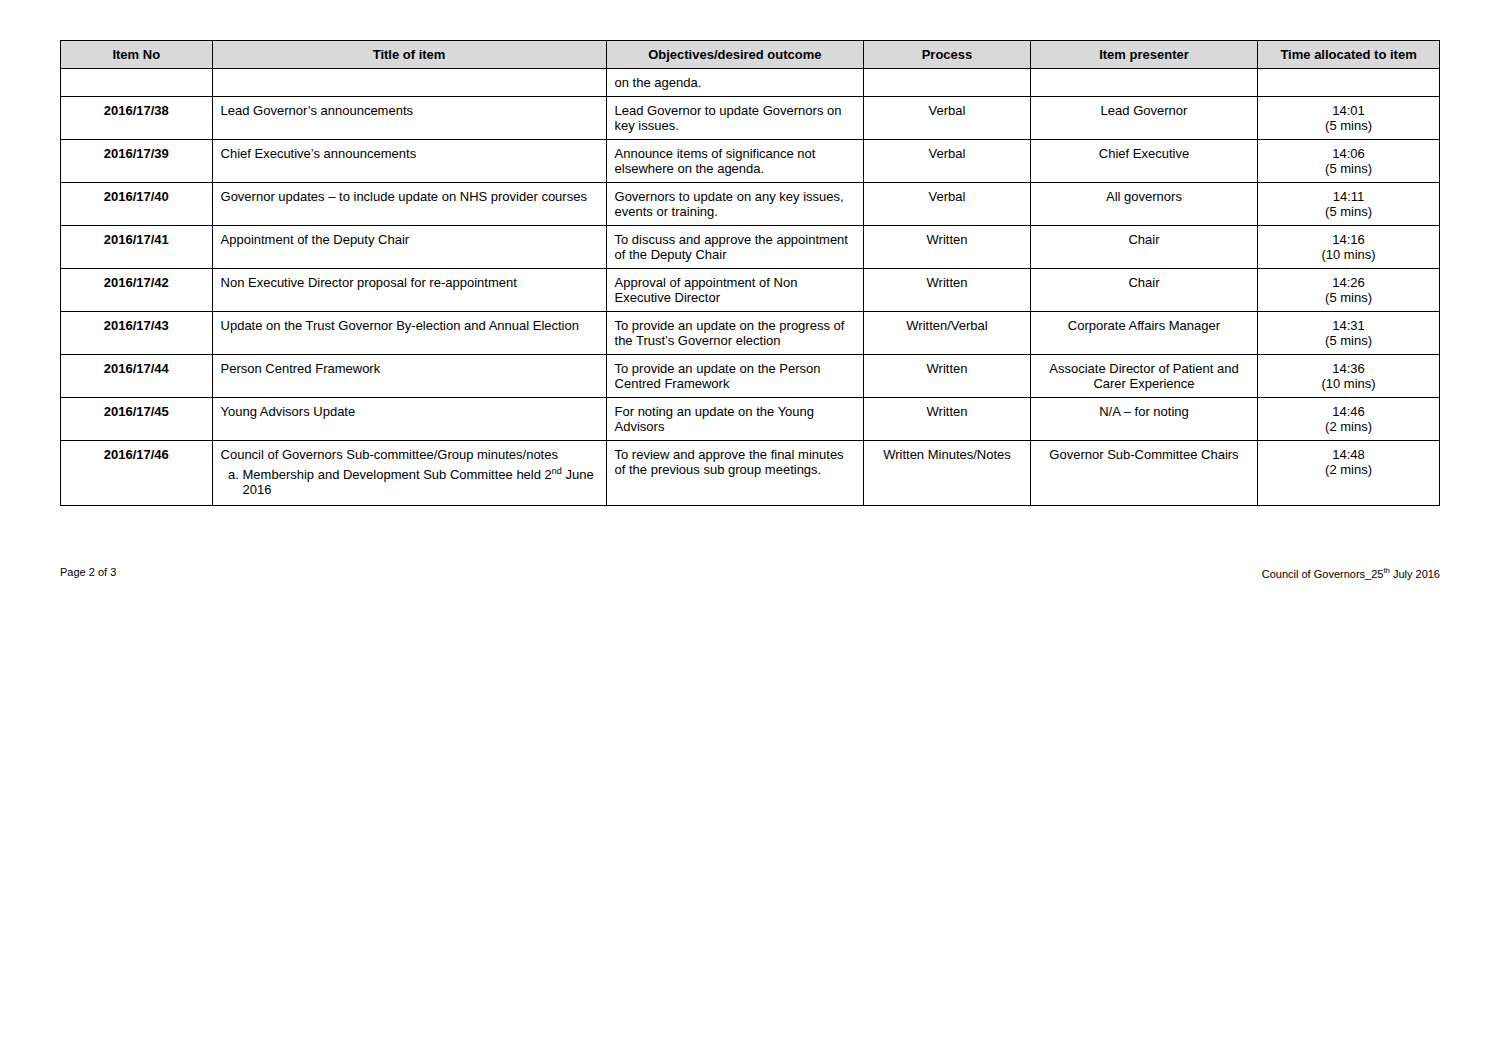| Item No | Title of item | Objectives/desired outcome | Process | Item presenter | Time allocated to item |
| --- | --- | --- | --- | --- | --- |
| | | on the agenda. | | | |
| 2016/17/38 | Lead Governor’s announcements | Lead Governor to update Governors on key issues. | Verbal | Lead Governor | 14:01 (5 mins) |
| 2016/17/39 | Chief Executive’s announcements | Announce items of significance not elsewhere on the agenda. | Verbal | Chief Executive | 14:06 (5 mins) |
| 2016/17/40 | Governor updates – to include update on NHS provider courses | Governors to update on any key issues, events or training. | Verbal | All governors | 14:11 (5 mins) |
| 2016/17/41 | Appointment of the Deputy Chair | To discuss and approve the appointment of the Deputy Chair | Written | Chair | 14:16 (10 mins) |
| 2016/17/42 | Non Executive Director proposal for re-appointment | Approval of appointment of Non Executive Director | Written | Chair | 14:26 (5 mins) |
| 2016/17/43 | Update on the Trust Governor By-election and Annual Election | To provide an update on the progress of the Trust’s Governor election | Written/Verbal | Corporate Affairs Manager | 14:31 (5 mins) |
| 2016/17/44 | Person Centred Framework | To provide an update on the Person Centred Framework | Written | Associate Director of Patient and Carer Experience | 14:36 (10 mins) |
| 2016/17/45 | Young Advisors Update | For noting an update on the Young Advisors | Written | N/A – for noting | 14:46 (2 mins) |
| 2016/17/46 | Council of Governors Sub-committee/Group minutes/notes Membership and Development Sub Committee held 2 nd June 2016 | To review and approve the final minutes of the previous sub group meetings. | Written Minutes/Notes | Governor Sub-Committee Chairs | 14:48 (2 mins) |
Page 2 of 3 Council of Governors_25th July 2016